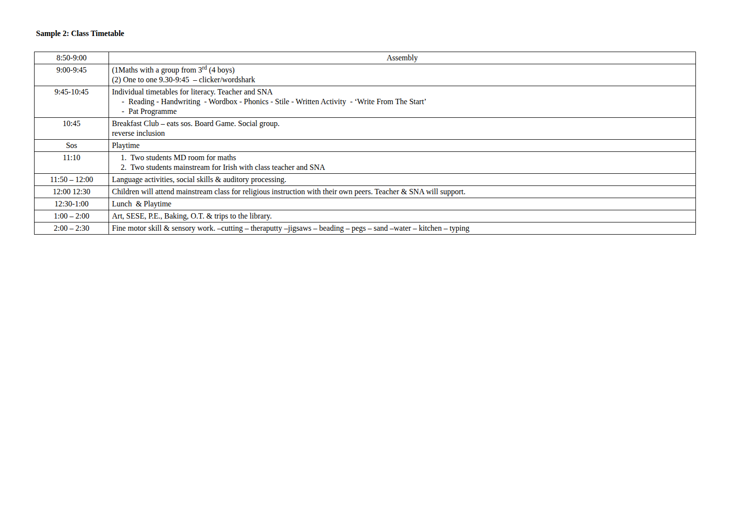Sample 2: Class Timetable
| 8:50-9:00 | Assembly |
| 9:00-9:45 | (1Maths with a group from 3 rd (4 boys) (2) One to one 9.30-9:45 – clicker/wordshark |
| 9:45-10:45 | Individual timetables for literacy. Teacher and SNA Reading - Handwriting - Wordbox - Phonics - Stile - Written Activity - ‘Write From The Start’ Pat Programme |
| 10:45 | Breakfast Club – eats sos. Board Game. Social group. reverse inclusion |
| Sos | Playtime |
| 11:10 | Two students MD room for maths Two students mainstream for Irish with class teacher and SNA |
| 11:50 – 12:00 | Language activities, social skills & auditory processing. |
| 12:00 12:30 | Children will attend mainstream class for religious instruction with their own peers. Teacher & SNA will support. |
| 12:30-1:00 | Lunch & Playtime |
| 1:00 – 2:00 | Art, SESE, P.E., Baking, O.T. & trips to the library. |
| 2:00 – 2:30 | Fine motor skill & sensory work. –cutting – theraputty –jigsaws – beading – pegs – sand –water – kitchen – typing |